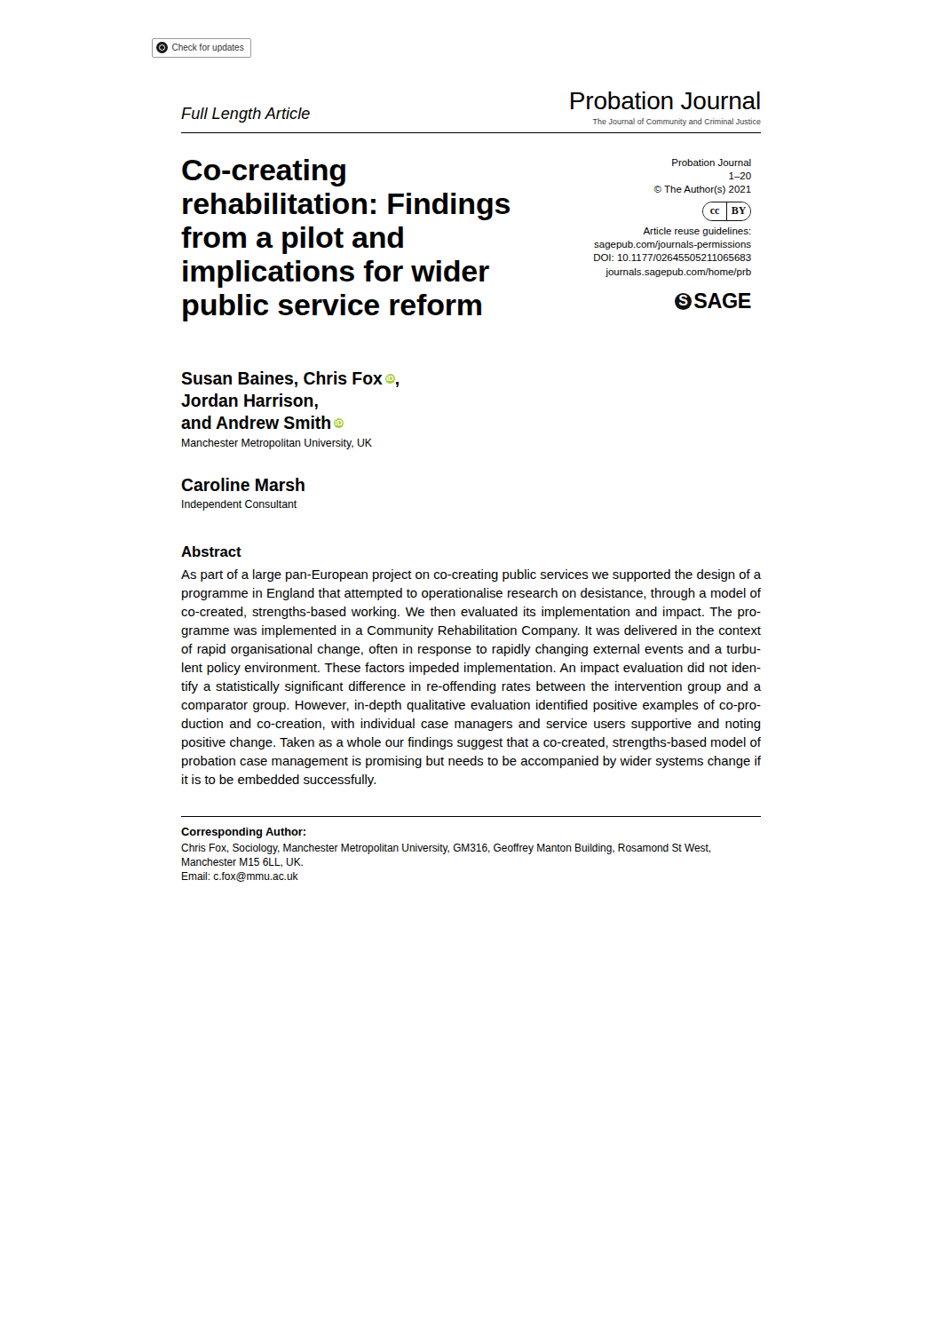Check for updates
Full Length Article
Probation Journal
The Journal of Community and Criminal Justice
Co-creating rehabilitation: Findings from a pilot and implications for wider public service reform
Probation Journal
1–20
© The Author(s) 2021
cc BY
Article reuse guidelines:
sagepub.com/journals-permissions
DOI: 10.1177/02645505211065683
journals.sagepub.com/home/prb
SSAGE
Susan Baines, Chris Fox ,
Jordan Harrison,
and Andrew Smith
Manchester Metropolitan University, UK
Caroline Marsh
Independent Consultant
Abstract
As part of a large pan-European project on co-creating public services we supported the design of a programme in England that attempted to operationalise research on desistance, through a model of co-created, strengths-based working. We then evaluated its implementation and impact. The programme was implemented in a Community Rehabilitation Company. It was delivered in the context of rapid organisational change, often in response to rapidly changing external events and a turbulent policy environment. These factors impeded implementation. An impact evaluation did not identify a statistically significant difference in re-offending rates between the intervention group and a comparator group. However, in-depth qualitative evaluation identified positive examples of co-production and co-creation, with individual case managers and service users supportive and noting positive change. Taken as a whole our findings suggest that a co-created, strengths-based model of probation case management is promising but needs to be accompanied by wider systems change if it is to be embedded successfully.
Corresponding Author:
Chris Fox, Sociology, Manchester Metropolitan University, GM316, Geoffrey Manton Building, Rosamond St West, Manchester M15 6LL, UK.
Email: c.fox@mmu.ac.uk